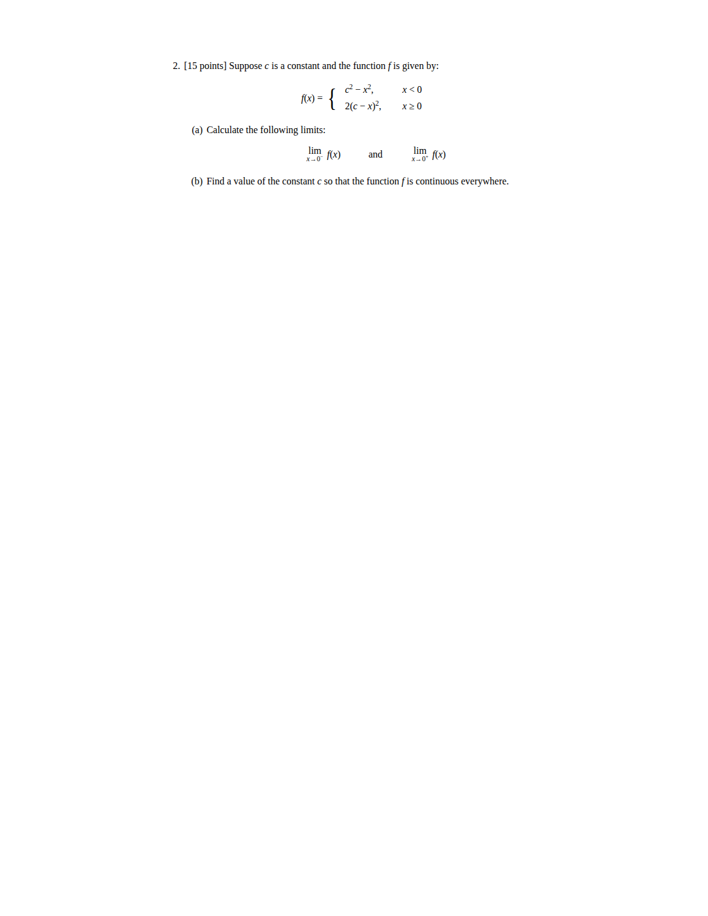2.
[15 points] Suppose c is a constant and the function f is given by:
f(x) ={
| c 2 − x 2 , | x < 0 |
| 2( c − x ) 2 , | x ≥ 0 |
(a)
Calculate the following limits:
lim x→0− f(x) and lim x→0+ f(x)
(b) Find a value of the constant c so that the function f is continuous everywhere.